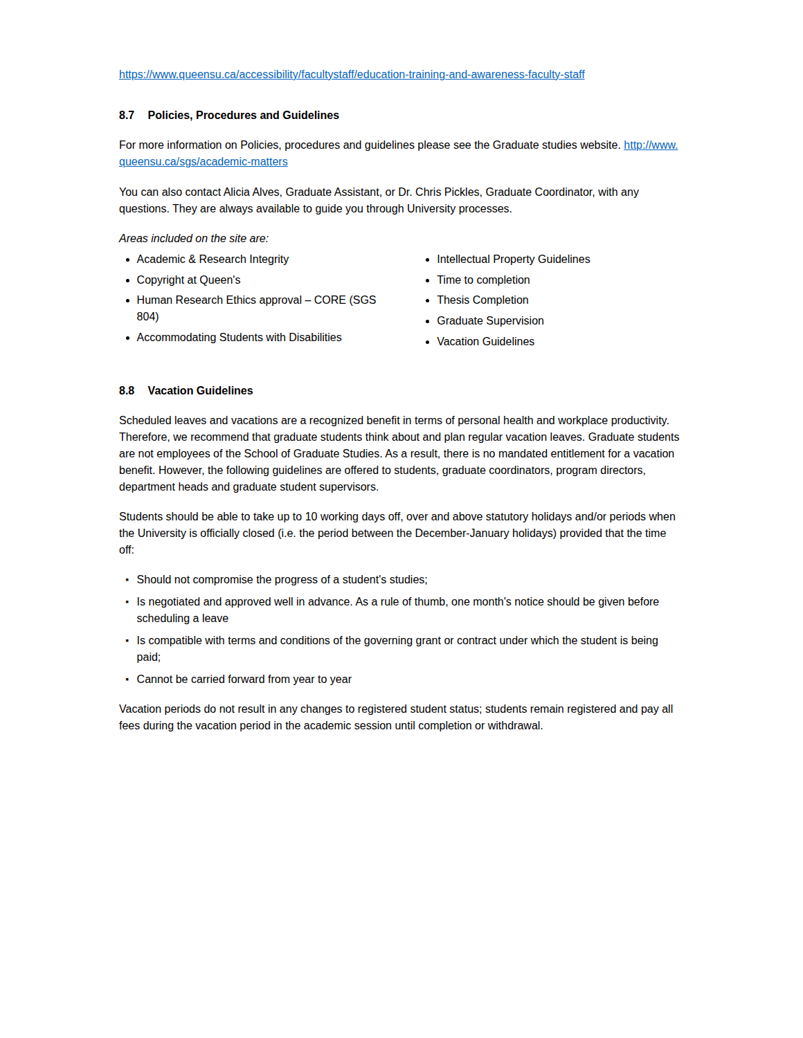https://www.queensu.ca/accessibility/facultystaff/education-training-and-awareness-faculty-staff
8.7 Policies, Procedures and Guidelines
For more information on Policies, procedures and guidelines please see the Graduate studies website. http://www.queensu.ca/sgs/academic-matters
You can also contact Alicia Alves, Graduate Assistant, or Dr. Chris Pickles, Graduate Coordinator, with any questions. They are always available to guide you through University processes.
Areas included on the site are:
Academic & Research Integrity
Copyright at Queen's
Human Research Ethics approval – CORE (SGS 804)
Accommodating Students with Disabilities
Intellectual Property Guidelines
Time to completion
Thesis Completion
Graduate Supervision
Vacation Guidelines
8.8 Vacation Guidelines
Scheduled leaves and vacations are a recognized benefit in terms of personal health and workplace productivity. Therefore, we recommend that graduate students think about and plan regular vacation leaves. Graduate students are not employees of the School of Graduate Studies. As a result, there is no mandated entitlement for a vacation benefit. However, the following guidelines are offered to students, graduate coordinators, program directors, department heads and graduate student supervisors.
Students should be able to take up to 10 working days off, over and above statutory holidays and/or periods when the University is officially closed (i.e. the period between the December-January holidays) provided that the time off:
Should not compromise the progress of a student's studies;
Is negotiated and approved well in advance. As a rule of thumb, one month's notice should be given before scheduling a leave
Is compatible with terms and conditions of the governing grant or contract under which the student is being paid;
Cannot be carried forward from year to year
Vacation periods do not result in any changes to registered student status; students remain registered and pay all fees during the vacation period in the academic session until completion or withdrawal.